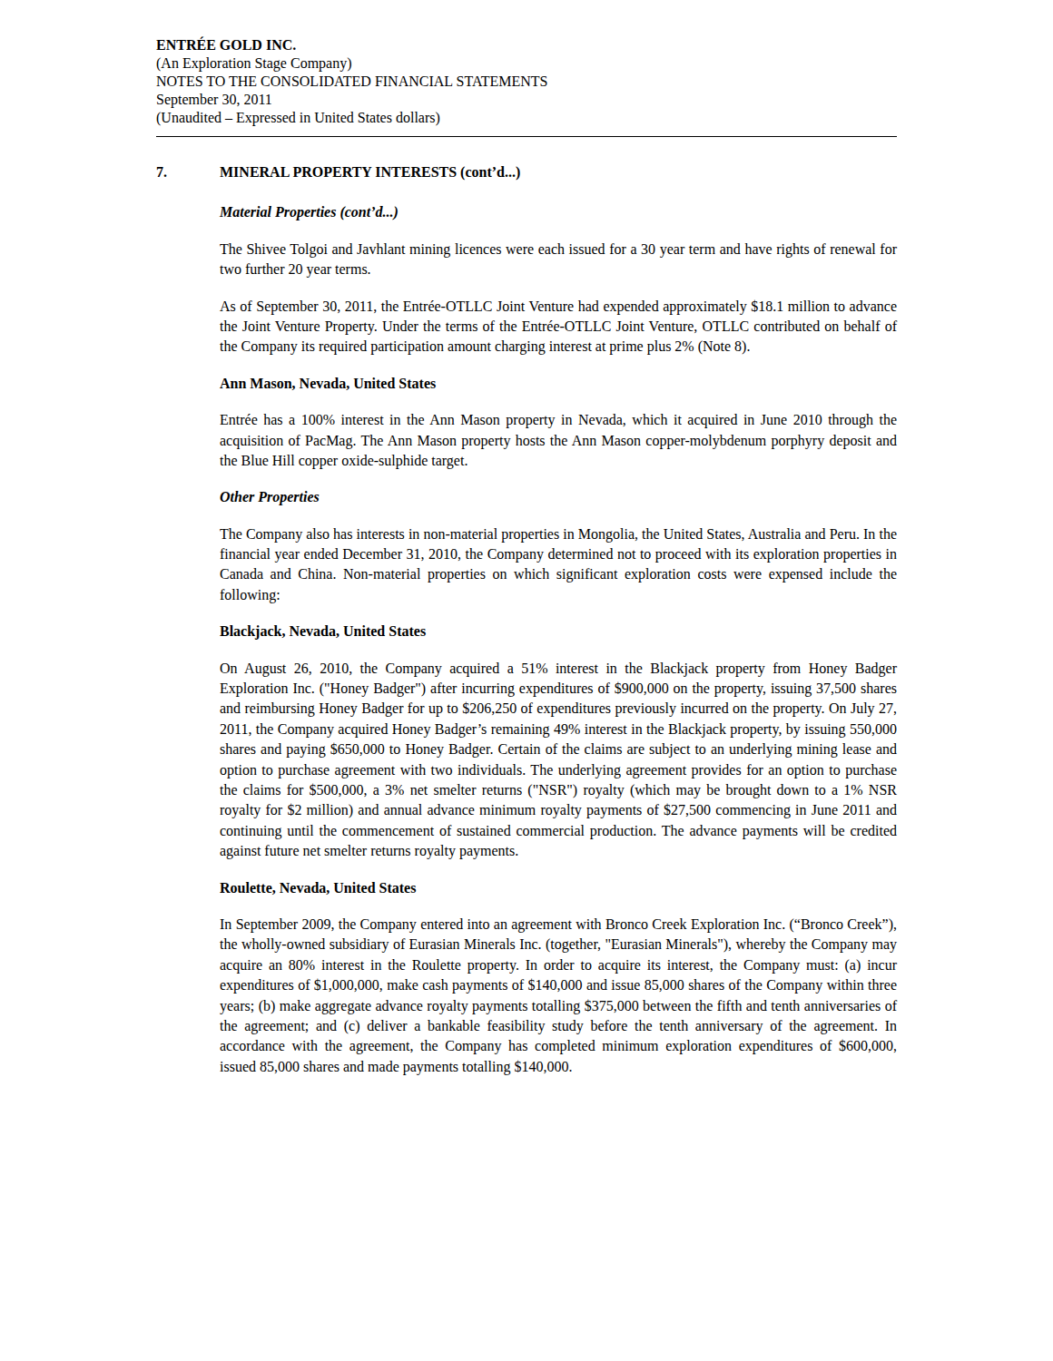ENTRÉE GOLD INC.
(An Exploration Stage Company)
NOTES TO THE CONSOLIDATED FINANCIAL STATEMENTS
September 30, 2011
(Unaudited – Expressed in United States dollars)
7. MINERAL PROPERTY INTERESTS (cont’d...)
Material Properties (cont’d...)
The Shivee Tolgoi and Javhlant mining licences were each issued for a 30 year term and have rights of renewal for two further 20 year terms.
As of September 30, 2011, the Entrée-OTLLC Joint Venture had expended approximately $18.1 million to advance the Joint Venture Property. Under the terms of the Entrée-OTLLC Joint Venture, OTLLC contributed on behalf of the Company its required participation amount charging interest at prime plus 2% (Note 8).
Ann Mason, Nevada, United States
Entrée has a 100% interest in the Ann Mason property in Nevada, which it acquired in June 2010 through the acquisition of PacMag. The Ann Mason property hosts the Ann Mason copper-molybdenum porphyry deposit and the Blue Hill copper oxide-sulphide target.
Other Properties
The Company also has interests in non-material properties in Mongolia, the United States, Australia and Peru. In the financial year ended December 31, 2010, the Company determined not to proceed with its exploration properties in Canada and China. Non-material properties on which significant exploration costs were expensed include the following:
Blackjack, Nevada, United States
On August 26, 2010, the Company acquired a 51% interest in the Blackjack property from Honey Badger Exploration Inc. ("Honey Badger") after incurring expenditures of $900,000 on the property, issuing 37,500 shares and reimbursing Honey Badger for up to $206,250 of expenditures previously incurred on the property. On July 27, 2011, the Company acquired Honey Badger’s remaining 49% interest in the Blackjack property, by issuing 550,000 shares and paying $650,000 to Honey Badger. Certain of the claims are subject to an underlying mining lease and option to purchase agreement with two individuals. The underlying agreement provides for an option to purchase the claims for $500,000, a 3% net smelter returns ("NSR") royalty (which may be brought down to a 1% NSR royalty for $2 million) and annual advance minimum royalty payments of $27,500 commencing in June 2011 and continuing until the commencement of sustained commercial production. The advance payments will be credited against future net smelter returns royalty payments.
Roulette, Nevada, United States
In September 2009, the Company entered into an agreement with Bronco Creek Exploration Inc. (“Bronco Creek”), the wholly-owned subsidiary of Eurasian Minerals Inc. (together, "Eurasian Minerals"), whereby the Company may acquire an 80% interest in the Roulette property. In order to acquire its interest, the Company must: (a) incur expenditures of $1,000,000, make cash payments of $140,000 and issue 85,000 shares of the Company within three years; (b) make aggregate advance royalty payments totalling $375,000 between the fifth and tenth anniversaries of the agreement; and (c) deliver a bankable feasibility study before the tenth anniversary of the agreement. In accordance with the agreement, the Company has completed minimum exploration expenditures of $600,000, issued 85,000 shares and made payments totalling $140,000.